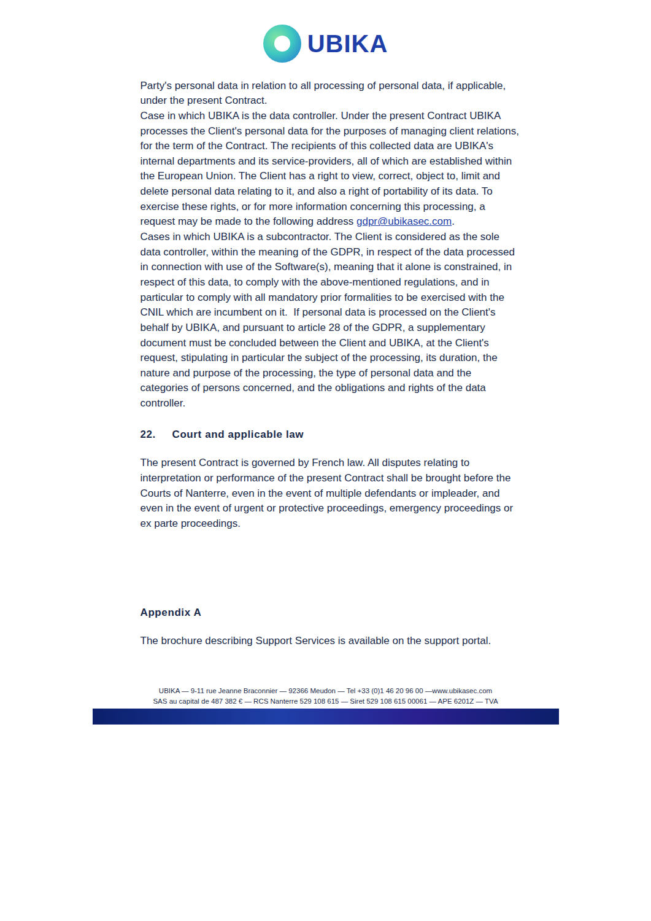UBIKA
Party's personal data in relation to all processing of personal data, if applicable, under the present Contract.
Case in which UBIKA is the data controller. Under the present Contract UBIKA processes the Client's personal data for the purposes of managing client relations, for the term of the Contract. The recipients of this collected data are UBIKA's internal departments and its service-providers, all of which are established within the European Union. The Client has a right to view, correct, object to, limit and delete personal data relating to it, and also a right of portability of its data. To exercise these rights, or for more information concerning this processing, a request may be made to the following address gdpr@ubikasec.com.
Cases in which UBIKA is a subcontractor. The Client is considered as the sole data controller, within the meaning of the GDPR, in respect of the data processed in connection with use of the Software(s), meaning that it alone is constrained, in respect of this data, to comply with the above-mentioned regulations, and in particular to comply with all mandatory prior formalities to be exercised with the CNIL which are incumbent on it. If personal data is processed on the Client's behalf by UBIKA, and pursuant to article 28 of the GDPR, a supplementary document must be concluded between the Client and UBIKA, at the Client's request, stipulating in particular the subject of the processing, its duration, the nature and purpose of the processing, the type of personal data and the categories of persons concerned, and the obligations and rights of the data controller.
22. Court and applicable law
The present Contract is governed by French law. All disputes relating to interpretation or performance of the present Contract shall be brought before the Courts of Nanterre, even in the event of multiple defendants or impleader, and even in the event of urgent or protective proceedings, emergency proceedings or ex parte proceedings.
Appendix A
The brochure describing Support Services is available on the support portal.
UBIKA — 9-11 rue Jeanne Braconnier — 92366 Meudon — Tel +33 (0)1 46 20 96 00 —www.ubikasec.com
SAS au capital de 487 382 € — RCS Nanterre 529 108 615 — Siret 529 108 615 00061 — APE 6201Z — TVA FR00529108615